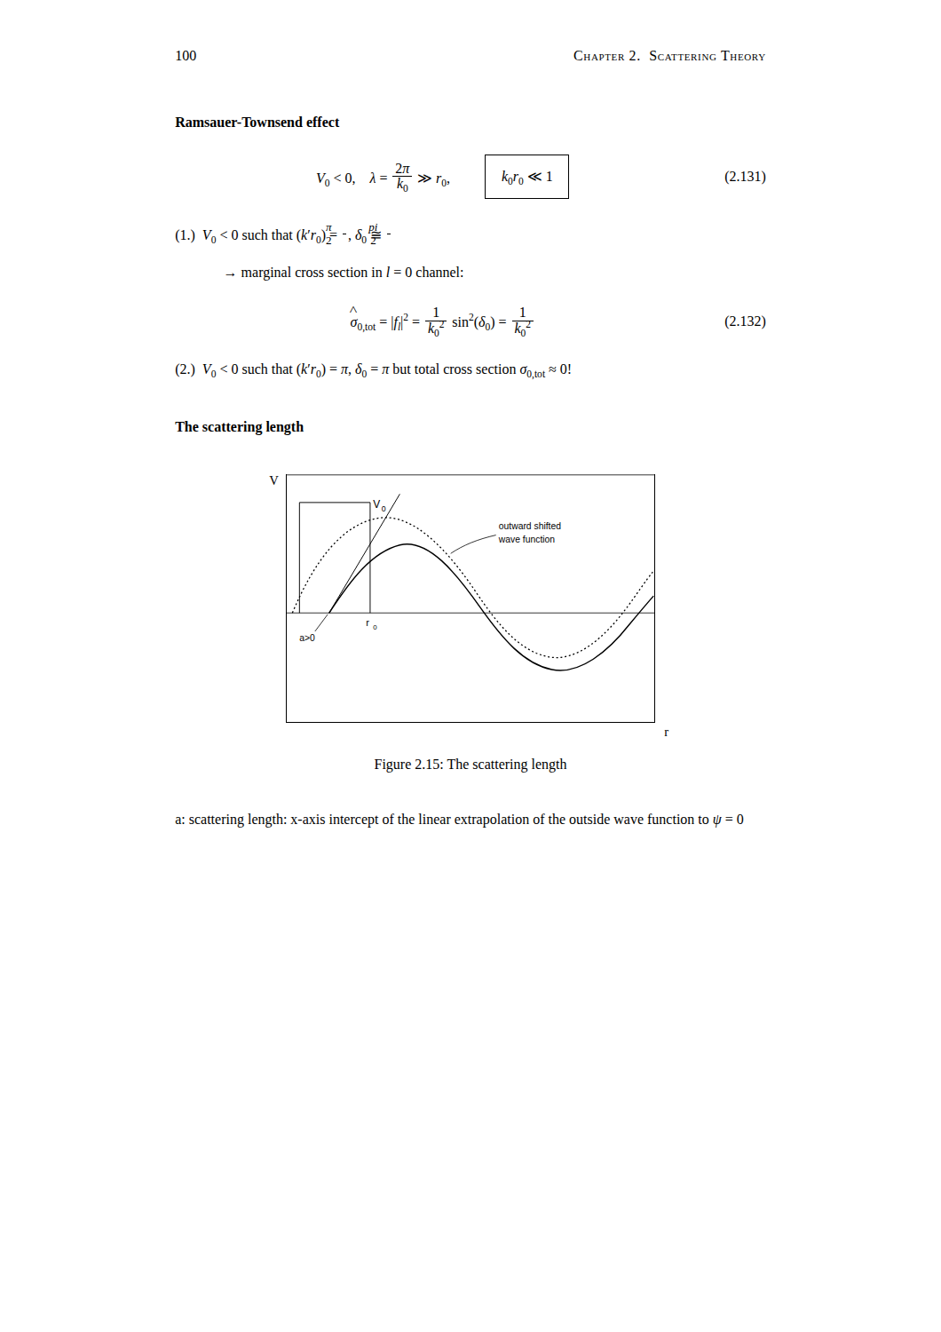100
Chapter 2. Scattering Theory
Ramsauer-Townsend effect
V0 < 0, λ = 2π k0 ≫ r0, k0r0 ≪ 1
(2.131)
(1.) V0 < 0 such that (k′r0) = π 2, δ0 ≅ pi 2
→ marginal cross section in l = 0 channel:
σ0,tot = |fl|2 = 1 k02 sin2(δ0) = 1 k02
(2.132)
(2.) V0 < 0 such that (k′r0) = π, δ0 = π but total cross section σ0,tot ≈ 0!
The scattering length
V r V 0 r 0 a>0 outward shifted wave function
Figure 2.15: The scattering length
a: scattering length: x-axis intercept of the linear extrapolation of the outside wave function to ψ = 0